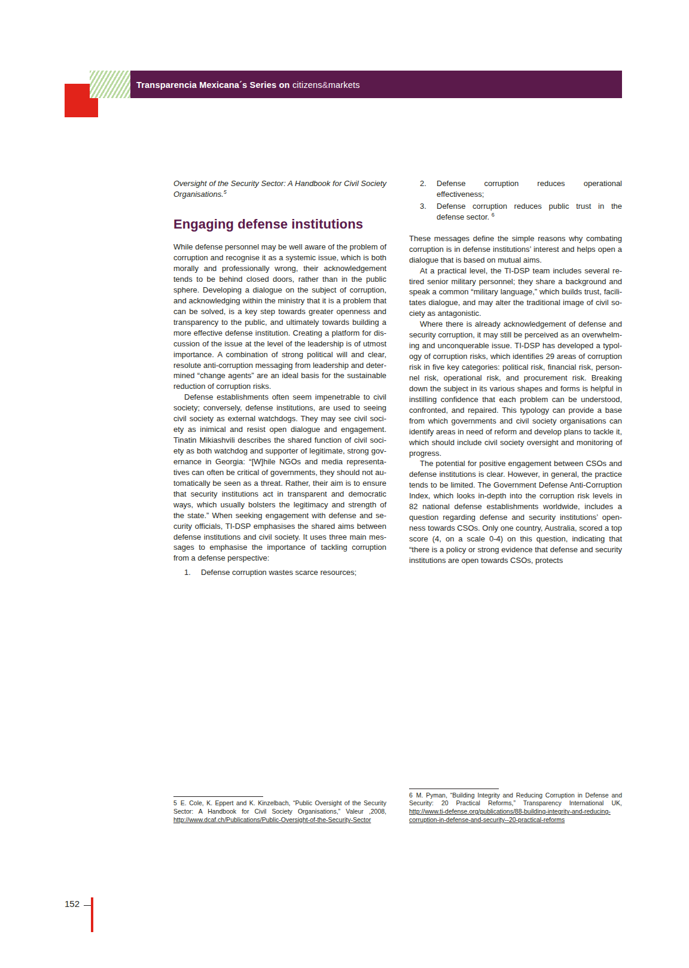Transparencia Mexicana´s Series on citizens&markets
Oversight of the Security Sector: A Handbook for Civil Society Organisations.5
Engaging defense institutions
While defense personnel may be well aware of the problem of corruption and recognise it as a systemic issue, which is both morally and professionally wrong, their acknowledgement tends to be behind closed doors, rather than in the public sphere. Developing a dialogue on the subject of corruption, and acknowledging within the ministry that it is a problem that can be solved, is a key step towards greater openness and transparency to the public, and ultimately towards building a more effective defense institution. Creating a platform for discussion of the issue at the level of the leadership is of utmost importance. A combination of strong political will and clear, resolute anti-corruption messaging from leadership and determined “change agents” are an ideal basis for the sustainable reduction of corruption risks.
Defense establishments often seem impenetrable to civil society; conversely, defense institutions, are used to seeing civil society as external watchdogs. They may see civil society as inimical and resist open dialogue and engagement. Tinatin Mikiashvili describes the shared function of civil society as both watchdog and supporter of legitimate, strong governance in Georgia: “[W]hile NGOs and media representatives can often be critical of governments, they should not automatically be seen as a threat. Rather, their aim is to ensure that security institutions act in transparent and democratic ways, which usually bolsters the legitimacy and strength of the state.” When seeking engagement with defense and security officials, TI-DSP emphasises the shared aims between defense institutions and civil society. It uses three main messages to emphasise the importance of tackling corruption from a defense perspective:
1. Defense corruption wastes scarce resources;
5 E. Cole, K. Eppert and K. Kinzelbach, “Public Oversight of the Security Sector: A Handbook for Civil Society Organisations,” Valeur ,2008, http://www.dcaf.ch/Publications/Public-Oversight-of-the-Security-Sector
2. Defense corruption reduces operational effectiveness;
3. Defense corruption reduces public trust in the defense sector. 6
These messages define the simple reasons why combating corruption is in defense institutions’ interest and helps open a dialogue that is based on mutual aims.
At a practical level, the TI-DSP team includes several retired senior military personnel; they share a background and speak a common “military language,” which builds trust, facilitates dialogue, and may alter the traditional image of civil society as antagonistic.
Where there is already acknowledgement of defense and security corruption, it may still be perceived as an overwhelming and unconquerable issue. TI-DSP has developed a typology of corruption risks, which identifies 29 areas of corruption risk in five key categories: political risk, financial risk, personnel risk, operational risk, and procurement risk. Breaking down the subject in its various shapes and forms is helpful in instilling confidence that each problem can be understood, confronted, and repaired. This typology can provide a base from which governments and civil society organisations can identify areas in need of reform and develop plans to tackle it, which should include civil society oversight and monitoring of progress.
The potential for positive engagement between CSOs and defense institutions is clear. However, in general, the practice tends to be limited. The Government Defense Anti-Corruption Index, which looks in-depth into the corruption risk levels in 82 national defense establishments worldwide, includes a question regarding defense and security institutions’ openness towards CSOs. Only one country, Australia, scored a top score (4, on a scale 0-4) on this question, indicating that “there is a policy or strong evidence that defense and security institutions are open towards CSOs, protects
6 M. Pyman, “Building Integrity and Reducing Corruption in Defense and Security: 20 Practical Reforms,” Transparency International UK, http://www.ti-defense.org/publications/88-building-integrity-and-reducing-corruption-in-defense-and-security--20-practical-reforms
152